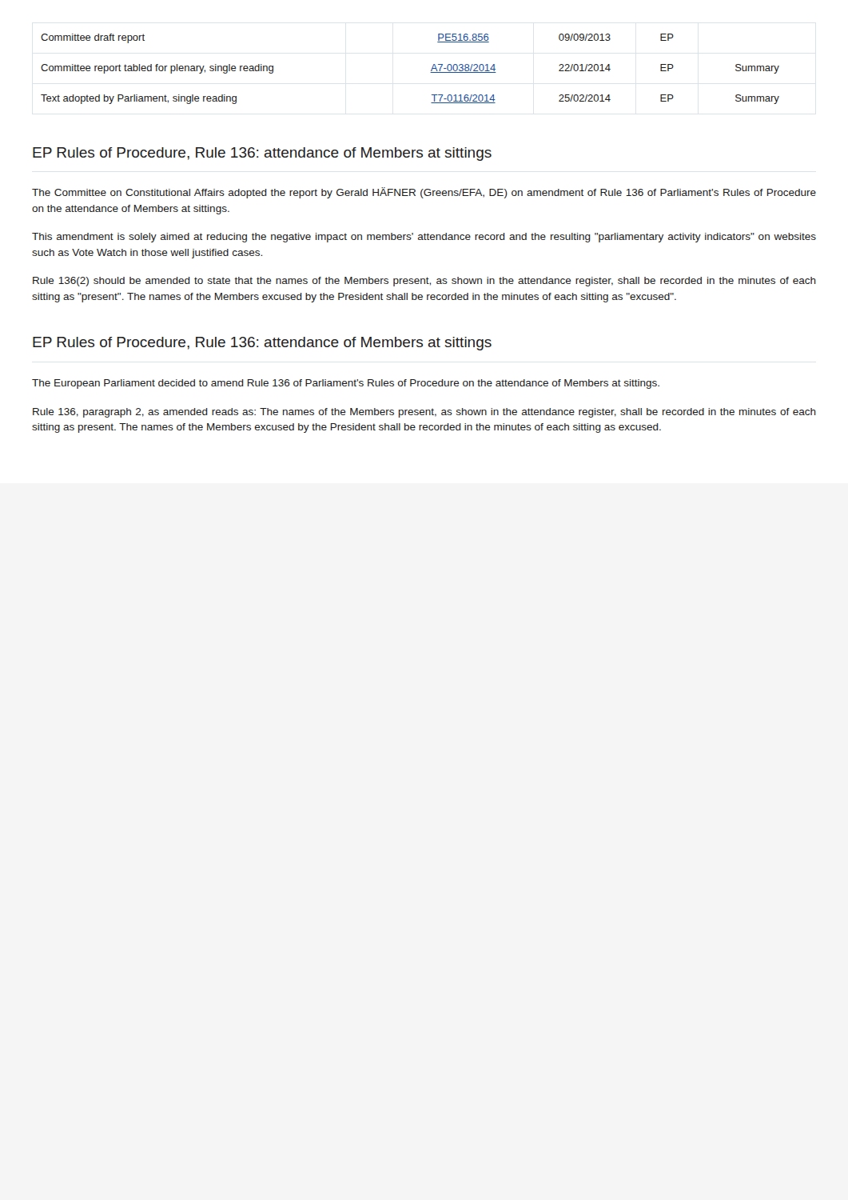| Committee draft report | | PE516.856 | 09/09/2013 | EP | |
| Committee report tabled for plenary, single reading | | A7-0038/2014 | 22/01/2014 | EP | Summary |
| Text adopted by Parliament, single reading | | T7-0116/2014 | 25/02/2014 | EP | Summary |
EP Rules of Procedure, Rule 136: attendance of Members at sittings
The Committee on Constitutional Affairs adopted the report by Gerald HÄFNER (Greens/EFA, DE) on amendment of Rule 136 of Parliament's Rules of Procedure on the attendance of Members at sittings.
This amendment is solely aimed at reducing the negative impact on members' attendance record and the resulting "parliamentary activity indicators" on websites such as Vote Watch in those well justified cases.
Rule 136(2) should be amended to state that the names of the Members present, as shown in the attendance register, shall be recorded in the minutes of each sitting as "present". The names of the Members excused by the President shall be recorded in the minutes of each sitting as "excused".
EP Rules of Procedure, Rule 136: attendance of Members at sittings
The European Parliament decided to amend Rule 136 of Parliament's Rules of Procedure on the attendance of Members at sittings.
Rule 136, paragraph 2, as amended reads as: The names of the Members present, as shown in the attendance register, shall be recorded in the minutes of each sitting as present. The names of the Members excused by the President shall be recorded in the minutes of each sitting as excused.